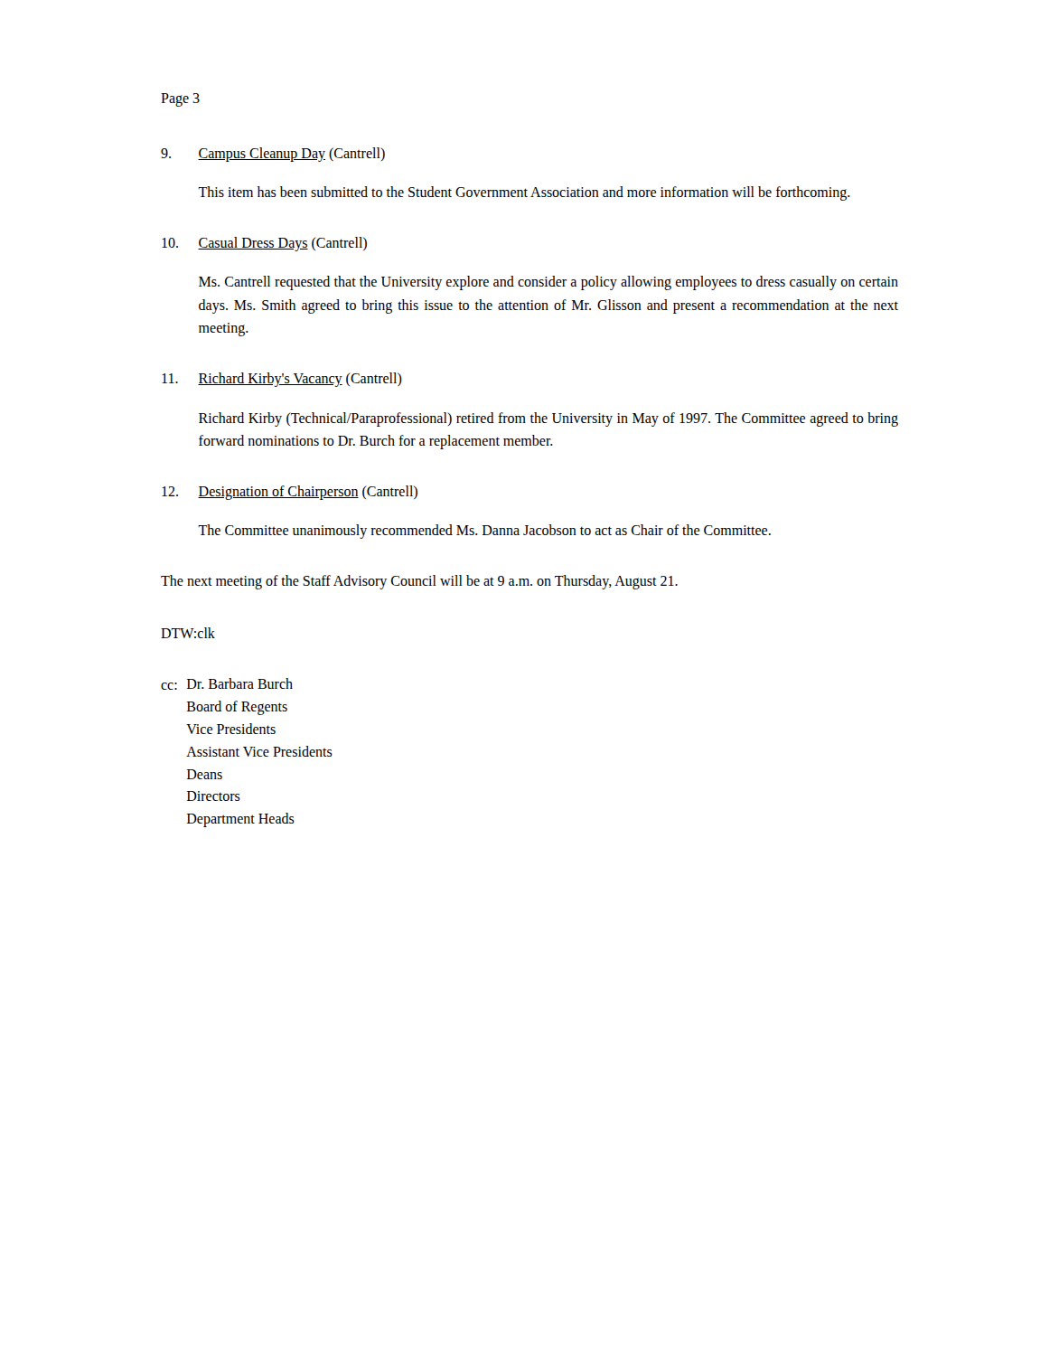Page 3
9.
Campus Cleanup Day (Cantrell)
This item has been submitted to the Student Government Association and more information will be forthcoming.
10.
Casual Dress Days (Cantrell)
Ms. Cantrell requested that the University explore and consider a policy allowing employees to dress casually on certain days. Ms. Smith agreed to bring this issue to the attention of Mr. Glisson and present a recommendation at the next meeting.
11.
Richard Kirby's Vacancy (Cantrell)
Richard Kirby (Technical/Paraprofessional) retired from the University in May of 1997. The Committee agreed to bring forward nominations to Dr. Burch for a replacement member.
12.
Designation of Chairperson (Cantrell)
The Committee unanimously recommended Ms. Danna Jacobson to act as Chair of the Committee.
The next meeting of the Staff Advisory Council will be at 9 a.m. on Thursday, August 21.
DTW:clk
cc:
Dr. Barbara Burch
Board of Regents
Vice Presidents
Assistant Vice Presidents
Deans
Directors
Department Heads